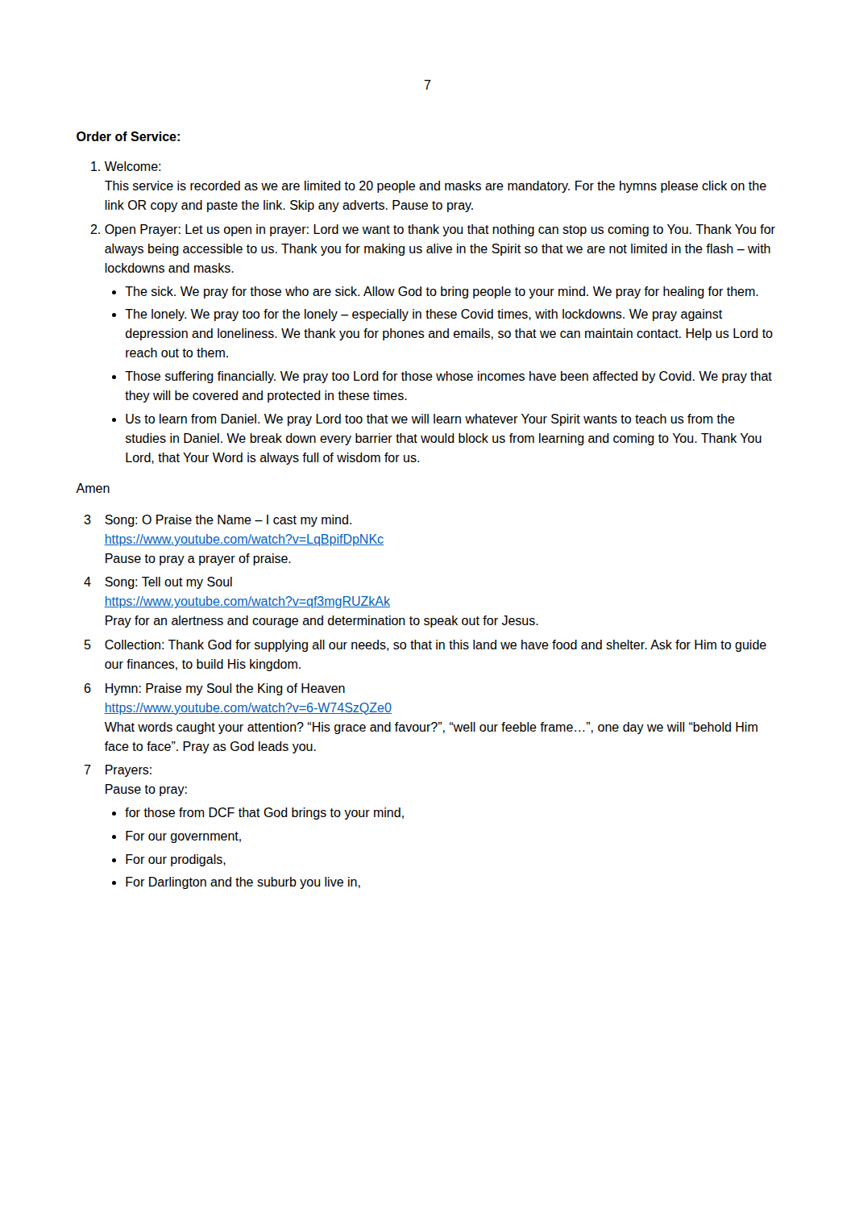7
Order of Service:
Welcome:
This service is recorded as we are limited to 20 people and masks are mandatory. For the hymns please click on the link OR copy and paste the link. Skip any adverts. Pause to pray.
Open Prayer: Let us open in prayer: Lord we want to thank you that nothing can stop us coming to You. Thank You for always being accessible to us. Thank you for making us alive in the Spirit so that we are not limited in the flash – with lockdowns and masks.
The sick. We pray for those who are sick. Allow God to bring people to your mind. We pray for healing for them.
The lonely. We pray too for the lonely – especially in these Covid times, with lockdowns. We pray against depression and loneliness. We thank you for phones and emails, so that we can maintain contact. Help us Lord to reach out to them.
Those suffering financially. We pray too Lord for those whose incomes have been affected by Covid. We pray that they will be covered and protected in these times.
Us to learn from Daniel. We pray Lord too that we will learn whatever Your Spirit wants to teach us from the studies in Daniel. We break down every barrier that would block us from learning and coming to You. Thank You Lord, that Your Word is always full of wisdom for us.
Amen
3
Song: O Praise the Name – I cast my mind.
https://www.youtube.com/watch?v=LqBpifDpNKc
Pause to pray a prayer of praise.
4
Song: Tell out my Soul
https://www.youtube.com/watch?v=qf3mgRUZkAk
Pray for an alertness and courage and determination to speak out for Jesus.
5
Collection: Thank God for supplying all our needs, so that in this land we have food and shelter. Ask for Him to guide our finances, to build His kingdom.
6
Hymn: Praise my Soul the King of Heaven
https://www.youtube.com/watch?v=6-W74SzQZe0
What words caught your attention? “His grace and favour?”, “well our feeble frame…”, one day we will “behold Him face to face”. Pray as God leads you.
7
Prayers:
Pause to pray:
for those from DCF that God brings to your mind,
For our government,
For our prodigals,
For Darlington and the suburb you live in,